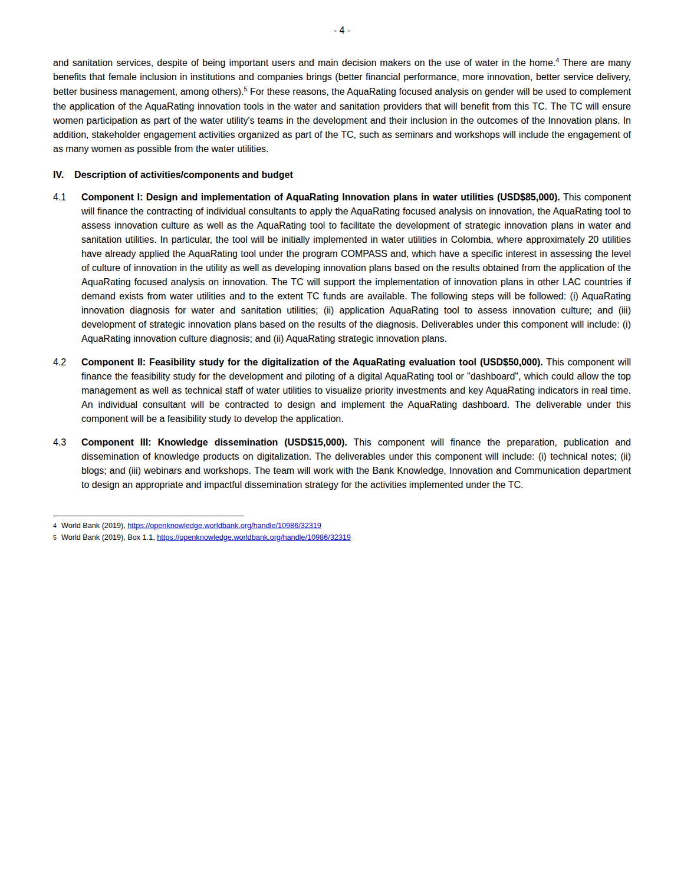- 4 -
and sanitation services, despite of being important users and main decision makers on the use of water in the home.4 There are many benefits that female inclusion in institutions and companies brings (better financial performance, more innovation, better service delivery, better business management, among others).5 For these reasons, the AquaRating focused analysis on gender will be used to complement the application of the AquaRating innovation tools in the water and sanitation providers that will benefit from this TC. The TC will ensure women participation as part of the water utility's teams in the development and their inclusion in the outcomes of the Innovation plans. In addition, stakeholder engagement activities organized as part of the TC, such as seminars and workshops will include the engagement of as many women as possible from the water utilities.
IV.
Description of activities/components and budget
4.1
Component I: Design and implementation of AquaRating Innovation plans in water utilities (USD$85,000). This component will finance the contracting of individual consultants to apply the AquaRating focused analysis on innovation, the AquaRating tool to assess innovation culture as well as the AquaRating tool to facilitate the development of strategic innovation plans in water and sanitation utilities. In particular, the tool will be initially implemented in water utilities in Colombia, where approximately 20 utilities have already applied the AquaRating tool under the program COMPASS and, which have a specific interest in assessing the level of culture of innovation in the utility as well as developing innovation plans based on the results obtained from the application of the AquaRating focused analysis on innovation. The TC will support the implementation of innovation plans in other LAC countries if demand exists from water utilities and to the extent TC funds are available. The following steps will be followed: (i) AquaRating innovation diagnosis for water and sanitation utilities; (ii) application AquaRating tool to assess innovation culture; and (iii) development of strategic innovation plans based on the results of the diagnosis. Deliverables under this component will include: (i) AquaRating innovation culture diagnosis; and (ii) AquaRating strategic innovation plans.
4.2
Component II: Feasibility study for the digitalization of the AquaRating evaluation tool (USD$50,000). This component will finance the feasibility study for the development and piloting of a digital AquaRating tool or "dashboard", which could allow the top management as well as technical staff of water utilities to visualize priority investments and key AquaRating indicators in real time. An individual consultant will be contracted to design and implement the AquaRating dashboard. The deliverable under this component will be a feasibility study to develop the application.
4.3
Component III: Knowledge dissemination (USD$15,000). This component will finance the preparation, publication and dissemination of knowledge products on digitalization. The deliverables under this component will include: (i) technical notes; (ii) blogs; and (iii) webinars and workshops. The team will work with the Bank Knowledge, Innovation and Communication department to design an appropriate and impactful dissemination strategy for the activities implemented under the TC.
4 World Bank (2019), https://openknowledge.worldbank.org/handle/10986/32319
5 World Bank (2019), Box 1.1, https://openknowledge.worldbank.org/handle/10986/32319